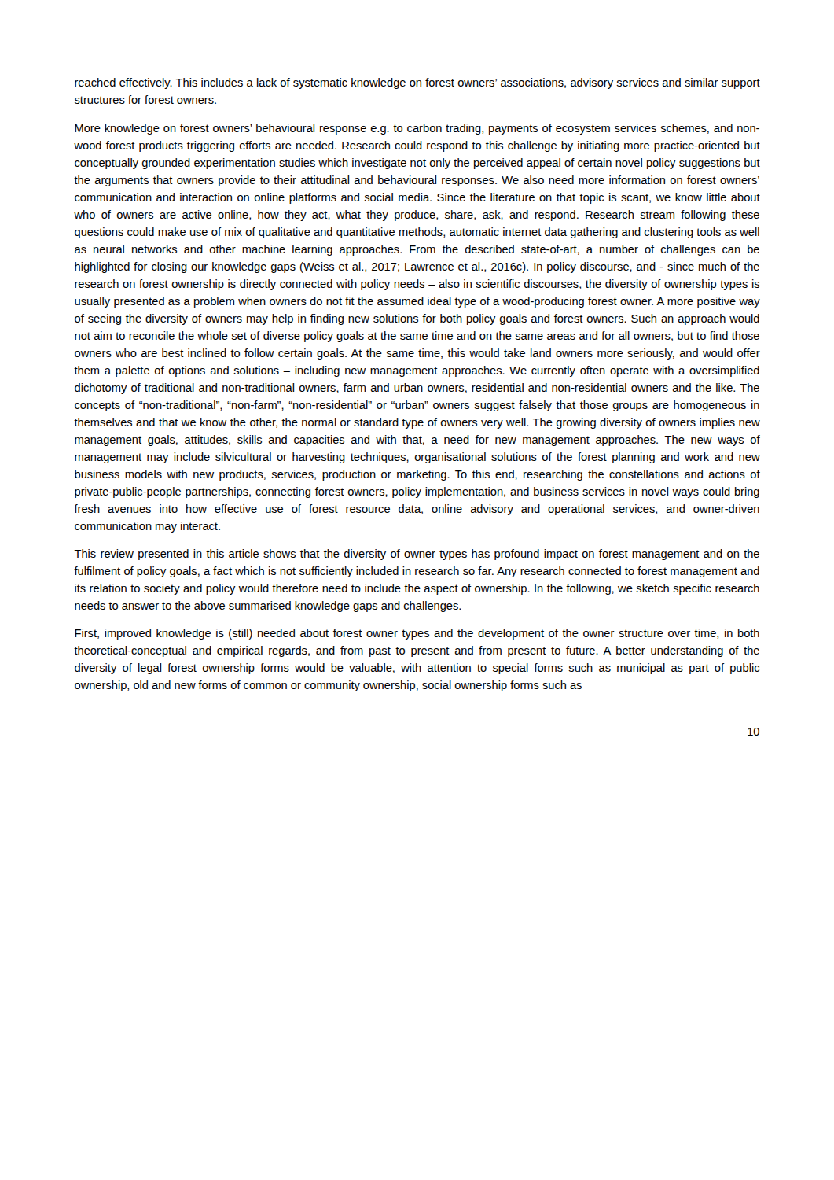reached effectively. This includes a lack of systematic knowledge on forest owners’ associations, advisory services and similar support structures for forest owners.
More knowledge on forest owners’ behavioural response e.g. to carbon trading, payments of ecosystem services schemes, and non-wood forest products triggering efforts are needed. Research could respond to this challenge by initiating more practice-oriented but conceptually grounded experimentation studies which investigate not only the perceived appeal of certain novel policy suggestions but the arguments that owners provide to their attitudinal and behavioural responses. We also need more information on forest owners’ communication and interaction on online platforms and social media. Since the literature on that topic is scant, we know little about who of owners are active online, how they act, what they produce, share, ask, and respond. Research stream following these questions could make use of mix of qualitative and quantitative methods, automatic internet data gathering and clustering tools as well as neural networks and other machine learning approaches. From the described state-of-art, a number of challenges can be highlighted for closing our knowledge gaps (Weiss et al., 2017; Lawrence et al., 2016c). In policy discourse, and - since much of the research on forest ownership is directly connected with policy needs – also in scientific discourses, the diversity of ownership types is usually presented as a problem when owners do not fit the assumed ideal type of a wood-producing forest owner. A more positive way of seeing the diversity of owners may help in finding new solutions for both policy goals and forest owners. Such an approach would not aim to reconcile the whole set of diverse policy goals at the same time and on the same areas and for all owners, but to find those owners who are best inclined to follow certain goals. At the same time, this would take land owners more seriously, and would offer them a palette of options and solutions – including new management approaches. We currently often operate with a oversimplified dichotomy of traditional and non-traditional owners, farm and urban owners, residential and non-residential owners and the like. The concepts of “non-traditional”, “non-farm”, “non-residential” or “urban” owners suggest falsely that those groups are homogeneous in themselves and that we know the other, the normal or standard type of owners very well. The growing diversity of owners implies new management goals, attitudes, skills and capacities and with that, a need for new management approaches. The new ways of management may include silvicultural or harvesting techniques, organisational solutions of the forest planning and work and new business models with new products, services, production or marketing. To this end, researching the constellations and actions of private-public-people partnerships, connecting forest owners, policy implementation, and business services in novel ways could bring fresh avenues into how effective use of forest resource data, online advisory and operational services, and owner-driven communication may interact.
This review presented in this article shows that the diversity of owner types has profound impact on forest management and on the fulfilment of policy goals, a fact which is not sufficiently included in research so far. Any research connected to forest management and its relation to society and policy would therefore need to include the aspect of ownership. In the following, we sketch specific research needs to answer to the above summarised knowledge gaps and challenges.
First, improved knowledge is (still) needed about forest owner types and the development of the owner structure over time, in both theoretical-conceptual and empirical regards, and from past to present and from present to future. A better understanding of the diversity of legal forest ownership forms would be valuable, with attention to special forms such as municipal as part of public ownership, old and new forms of common or community ownership, social ownership forms such as
10